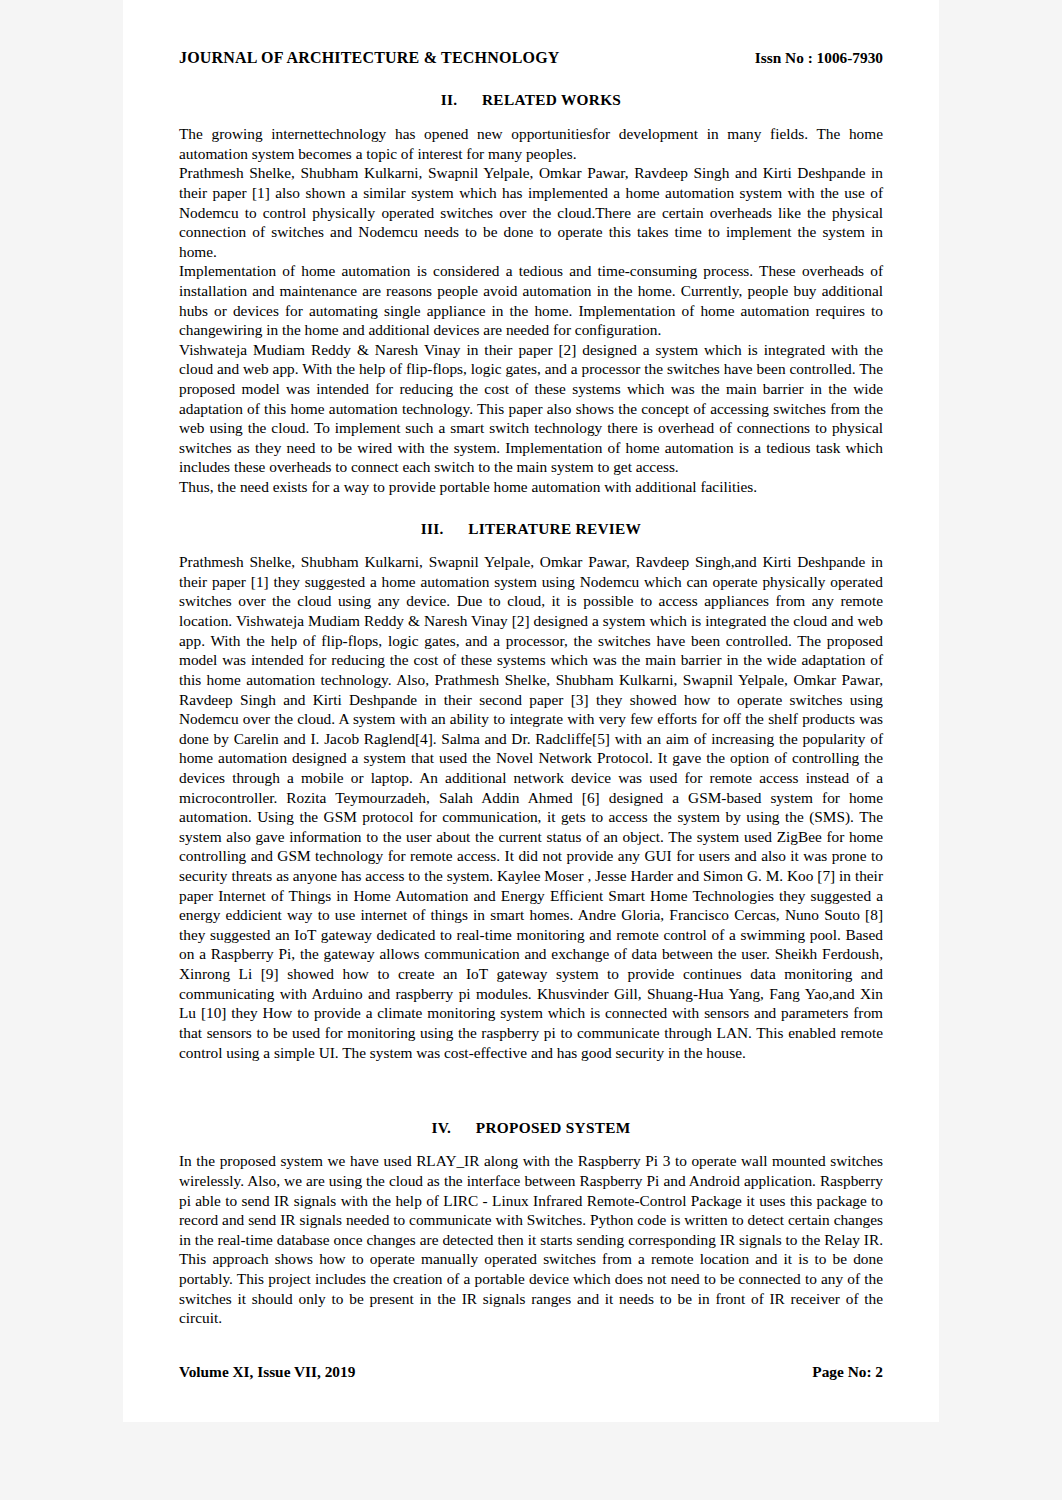JOURNAL OF ARCHITECTURE & TECHNOLOGY Issn No : 1006-7930
II. RELATED WORKS
The growing internettechnology has opened new opportunitiesfor development in many fields. The home automation system becomes a topic of interest for many peoples.
Prathmesh Shelke, Shubham Kulkarni, Swapnil Yelpale, Omkar Pawar, Ravdeep Singh and Kirti Deshpande in their paper [1] also shown a similar system which has implemented a home automation system with the use of Nodemcu to control physically operated switches over the cloud.There are certain overheads like the physical connection of switches and Nodemcu needs to be done to operate this takes time to implement the system in home.
Implementation of home automation is considered a tedious and time-consuming process. These overheads of installation and maintenance are reasons people avoid automation in the home. Currently, people buy additional hubs or devices for automating single appliance in the home. Implementation of home automation requires to changewiring in the home and additional devices are needed for configuration.
Vishwateja Mudiam Reddy & Naresh Vinay in their paper [2] designed a system which is integrated with the cloud and web app. With the help of flip-flops, logic gates, and a processor the switches have been controlled. The proposed model was intended for reducing the cost of these systems which was the main barrier in the wide adaptation of this home automation technology. This paper also shows the concept of accessing switches from the web using the cloud. To implement such a smart switch technology there is overhead of connections to physical switches as they need to be wired with the system. Implementation of home automation is a tedious task which includes these overheads to connect each switch to the main system to get access.
Thus, the need exists for a way to provide portable home automation with additional facilities.
III. LITERATURE REVIEW
Prathmesh Shelke, Shubham Kulkarni, Swapnil Yelpale, Omkar Pawar, Ravdeep Singh,and Kirti Deshpande in their paper [1] they suggested a home automation system using Nodemcu which can operate physically operated switches over the cloud using any device. Due to cloud, it is possible to access appliances from any remote location. Vishwateja Mudiam Reddy & Naresh Vinay [2] designed a system which is integrated the cloud and web app. With the help of flip-flops, logic gates, and a processor, the switches have been controlled. The proposed model was intended for reducing the cost of these systems which was the main barrier in the wide adaptation of this home automation technology. Also, Prathmesh Shelke, Shubham Kulkarni, Swapnil Yelpale, Omkar Pawar, Ravdeep Singh and Kirti Deshpande in their second paper [3] they showed how to operate switches using Nodemcu over the cloud. A system with an ability to integrate with very few efforts for off the shelf products was done by Carelin and I. Jacob Raglend[4]. Salma and Dr. Radcliffe[5] with an aim of increasing the popularity of home automation designed a system that used the Novel Network Protocol. It gave the option of controlling the devices through a mobile or laptop. An additional network device was used for remote access instead of a microcontroller. Rozita Teymourzadeh, Salah Addin Ahmed [6] designed a GSM-based system for home automation. Using the GSM protocol for communication, it gets to access the system by using the (SMS). The system also gave information to the user about the current status of an object. The system used ZigBee for home controlling and GSM technology for remote access. It did not provide any GUI for users and also it was prone to security threats as anyone has access to the system. Kaylee Moser , Jesse Harder and Simon G. M. Koo [7] in their paper Internet of Things in Home Automation and Energy Efficient Smart Home Technologies they suggested a energy eddicient way to use internet of things in smart homes. Andre Gloria, Francisco Cercas, Nuno Souto [8] they suggested an IoT gateway dedicated to real-time monitoring and remote control of a swimming pool. Based on a Raspberry Pi, the gateway allows communication and exchange of data between the user. Sheikh Ferdoush, Xinrong Li [9] showed how to create an IoT gateway system to provide continues data monitoring and communicating with Arduino and raspberry pi modules. Khusvinder Gill, Shuang-Hua Yang, Fang Yao,and Xin Lu [10] they How to provide a climate monitoring system which is connected with sensors and parameters from that sensors to be used for monitoring using the raspberry pi to communicate through LAN. This enabled remote control using a simple UI. The system was cost-effective and has good security in the house.
IV. PROPOSED SYSTEM
In the proposed system we have used RLAY_IR along with the Raspberry Pi 3 to operate wall mounted switches wirelessly. Also, we are using the cloud as the interface between Raspberry Pi and Android application. Raspberry pi able to send IR signals with the help of LIRC - Linux Infrared Remote-Control Package it uses this package to record and send IR signals needed to communicate with Switches. Python code is written to detect certain changes in the real-time database once changes are detected then it starts sending corresponding IR signals to the Relay IR. This approach shows how to operate manually operated switches from a remote location and it is to be done portably. This project includes the creation of a portable device which does not need to be connected to any of the switches it should only to be present in the IR signals ranges and it needs to be in front of IR receiver of the circuit.
Volume XI, Issue VII, 2019 Page No: 2